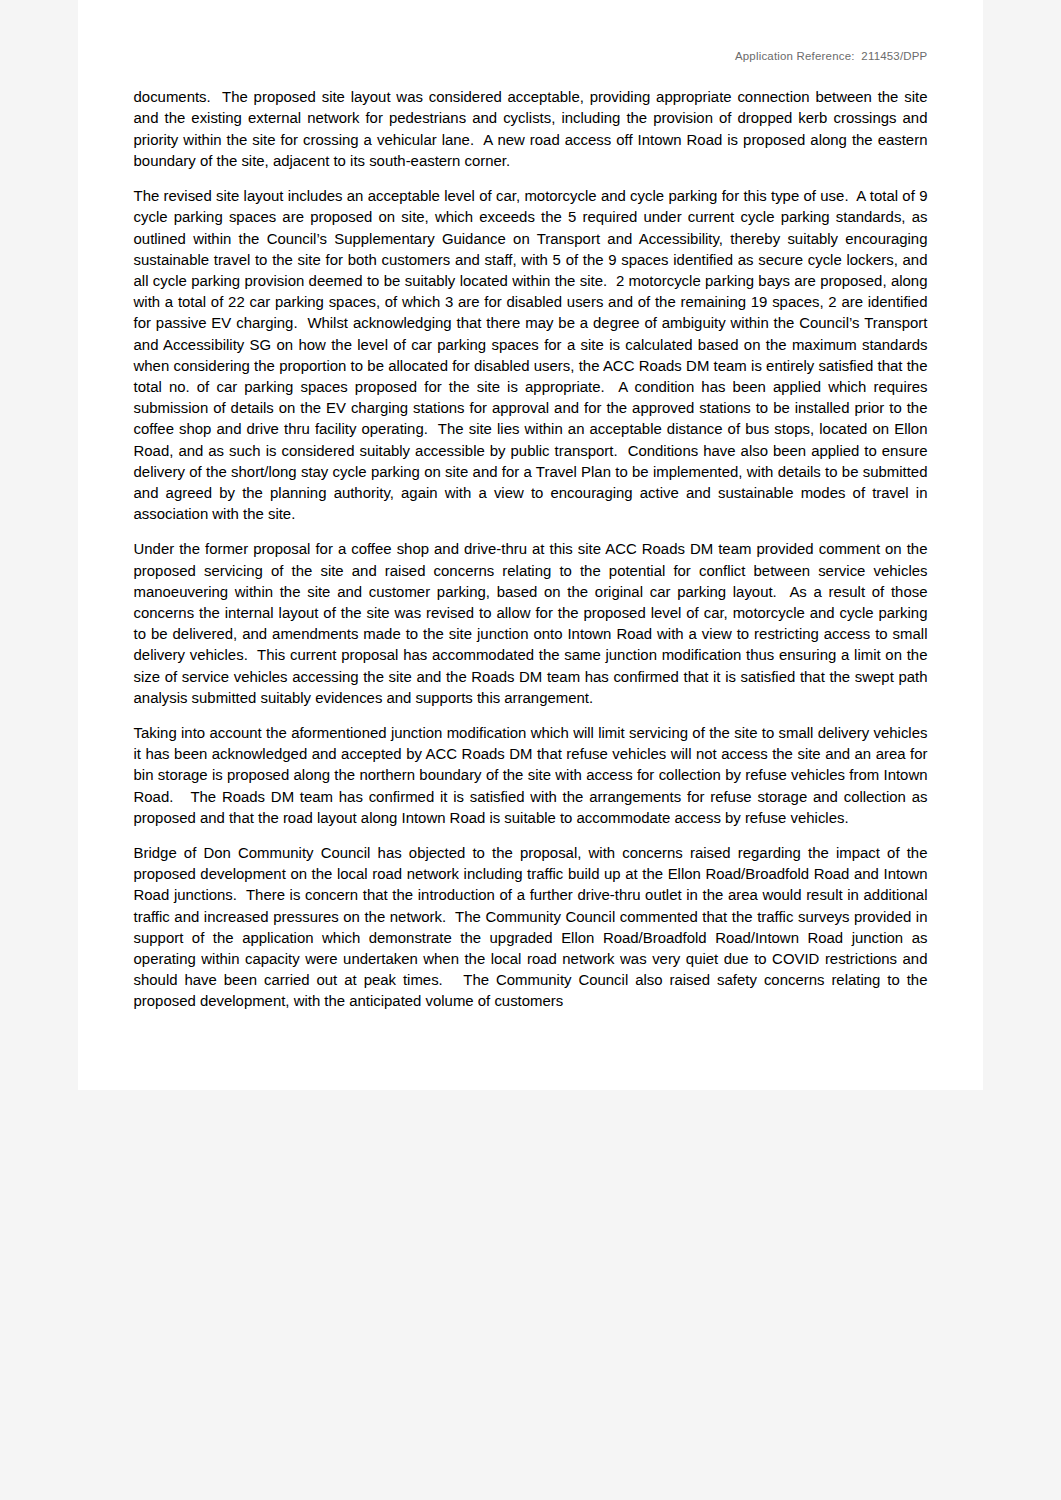Application Reference: 211453/DPP
documents. The proposed site layout was considered acceptable, providing appropriate connection between the site and the existing external network for pedestrians and cyclists, including the provision of dropped kerb crossings and priority within the site for crossing a vehicular lane. A new road access off Intown Road is proposed along the eastern boundary of the site, adjacent to its south-eastern corner.
The revised site layout includes an acceptable level of car, motorcycle and cycle parking for this type of use. A total of 9 cycle parking spaces are proposed on site, which exceeds the 5 required under current cycle parking standards, as outlined within the Council’s Supplementary Guidance on Transport and Accessibility, thereby suitably encouraging sustainable travel to the site for both customers and staff, with 5 of the 9 spaces identified as secure cycle lockers, and all cycle parking provision deemed to be suitably located within the site. 2 motorcycle parking bays are proposed, along with a total of 22 car parking spaces, of which 3 are for disabled users and of the remaining 19 spaces, 2 are identified for passive EV charging. Whilst acknowledging that there may be a degree of ambiguity within the Council’s Transport and Accessibility SG on how the level of car parking spaces for a site is calculated based on the maximum standards when considering the proportion to be allocated for disabled users, the ACC Roads DM team is entirely satisfied that the total no. of car parking spaces proposed for the site is appropriate. A condition has been applied which requires submission of details on the EV charging stations for approval and for the approved stations to be installed prior to the coffee shop and drive thru facility operating. The site lies within an acceptable distance of bus stops, located on Ellon Road, and as such is considered suitably accessible by public transport. Conditions have also been applied to ensure delivery of the short/long stay cycle parking on site and for a Travel Plan to be implemented, with details to be submitted and agreed by the planning authority, again with a view to encouraging active and sustainable modes of travel in association with the site.
Under the former proposal for a coffee shop and drive-thru at this site ACC Roads DM team provided comment on the proposed servicing of the site and raised concerns relating to the potential for conflict between service vehicles manoeuvering within the site and customer parking, based on the original car parking layout. As a result of those concerns the internal layout of the site was revised to allow for the proposed level of car, motorcycle and cycle parking to be delivered, and amendments made to the site junction onto Intown Road with a view to restricting access to small delivery vehicles. This current proposal has accommodated the same junction modification thus ensuring a limit on the size of service vehicles accessing the site and the Roads DM team has confirmed that it is satisfied that the swept path analysis submitted suitably evidences and supports this arrangement.
Taking into account the aformentioned junction modification which will limit servicing of the site to small delivery vehicles it has been acknowledged and accepted by ACC Roads DM that refuse vehicles will not access the site and an area for bin storage is proposed along the northern boundary of the site with access for collection by refuse vehicles from Intown Road. The Roads DM team has confirmed it is satisfied with the arrangements for refuse storage and collection as proposed and that the road layout along Intown Road is suitable to accommodate access by refuse vehicles.
Bridge of Don Community Council has objected to the proposal, with concerns raised regarding the impact of the proposed development on the local road network including traffic build up at the Ellon Road/Broadfold Road and Intown Road junctions. There is concern that the introduction of a further drive-thru outlet in the area would result in additional traffic and increased pressures on the network. The Community Council commented that the traffic surveys provided in support of the application which demonstrate the upgraded Ellon Road/Broadfold Road/Intown Road junction as operating within capacity were undertaken when the local road network was very quiet due to COVID restrictions and should have been carried out at peak times. The Community Council also raised safety concerns relating to the proposed development, with the anticipated volume of customers